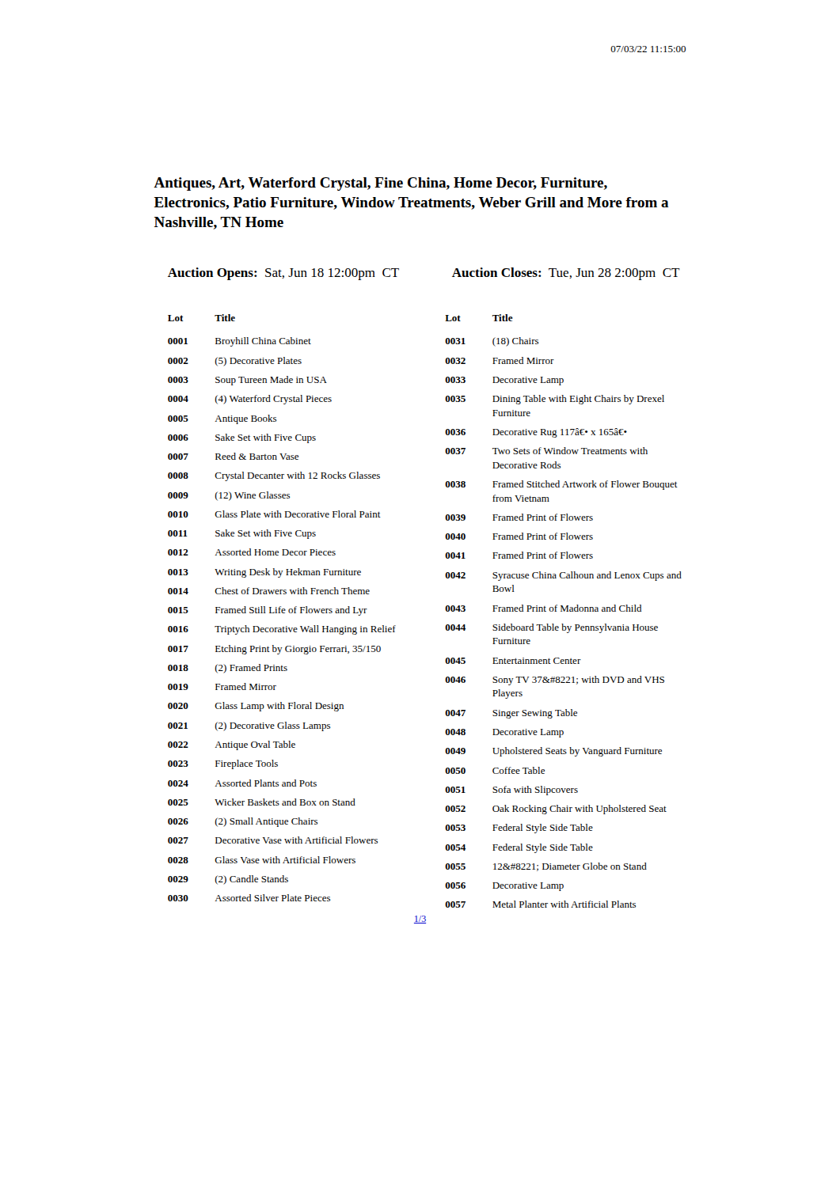07/03/22 11:15:00
Antiques, Art, Waterford Crystal, Fine China, Home Decor, Furniture, Electronics, Patio Furniture, Window Treatments, Weber Grill and More from a Nashville, TN Home
Auction Opens: Sat, Jun 18 12:00pm CT
Auction Closes: Tue, Jun 28 2:00pm CT
| Lot | Title |
| --- | --- |
| 0001 | Broyhill China Cabinet |
| 0002 | (5) Decorative Plates |
| 0003 | Soup Tureen Made in USA |
| 0004 | (4) Waterford Crystal Pieces |
| 0005 | Antique Books |
| 0006 | Sake Set with Five Cups |
| 0007 | Reed & Barton Vase |
| 0008 | Crystal Decanter with 12 Rocks Glasses |
| 0009 | (12) Wine Glasses |
| 0010 | Glass Plate with Decorative Floral Paint |
| 0011 | Sake Set with Five Cups |
| 0012 | Assorted Home Decor Pieces |
| 0013 | Writing Desk by Hekman Furniture |
| 0014 | Chest of Drawers with French Theme |
| 0015 | Framed Still Life of Flowers and Lyr |
| 0016 | Triptych Decorative Wall Hanging in Relief |
| 0017 | Etching Print by Giorgio Ferrari, 35/150 |
| 0018 | (2) Framed Prints |
| 0019 | Framed Mirror |
| 0020 | Glass Lamp with Floral Design |
| 0021 | (2) Decorative Glass Lamps |
| 0022 | Antique Oval Table |
| 0023 | Fireplace Tools |
| 0024 | Assorted Plants and Pots |
| 0025 | Wicker Baskets and Box on Stand |
| 0026 | (2) Small Antique Chairs |
| 0027 | Decorative Vase with Artificial Flowers |
| 0028 | Glass Vase with Artificial Flowers |
| 0029 | (2) Candle Stands |
| 0030 | Assorted Silver Plate Pieces |
| Lot | Title |
| --- | --- |
| 0031 | (18) Chairs |
| 0032 | Framed Mirror |
| 0033 | Decorative Lamp |
| 0035 | Dining Table with Eight Chairs by Drexel Furniture |
| 0036 | Decorative Rug 117â€• x 165â€• |
| 0037 | Two Sets of Window Treatments with Decorative Rods |
| 0038 | Framed Stitched Artwork of Flower Bouquet from Vietnam |
| 0039 | Framed Print of Flowers |
| 0040 | Framed Print of Flowers |
| 0041 | Framed Print of Flowers |
| 0042 | Syracuse China Calhoun and Lenox Cups and Bowl |
| 0043 | Framed Print of Madonna and Child |
| 0044 | Sideboard Table by Pennsylvania House Furniture |
| 0045 | Entertainment Center |
| 0046 | Sony TV 37&#8221; with DVD and VHS Players |
| 0047 | Singer Sewing Table |
| 0048 | Decorative Lamp |
| 0049 | Upholstered Seats by Vanguard Furniture |
| 0050 | Coffee Table |
| 0051 | Sofa with Slipcovers |
| 0052 | Oak Rocking Chair with Upholstered Seat |
| 0053 | Federal Style Side Table |
| 0054 | Federal Style Side Table |
| 0055 | 12&#8221; Diameter Globe on Stand |
| 0056 | Decorative Lamp |
| 0057 | Metal Planter with Artificial Plants |
1/3